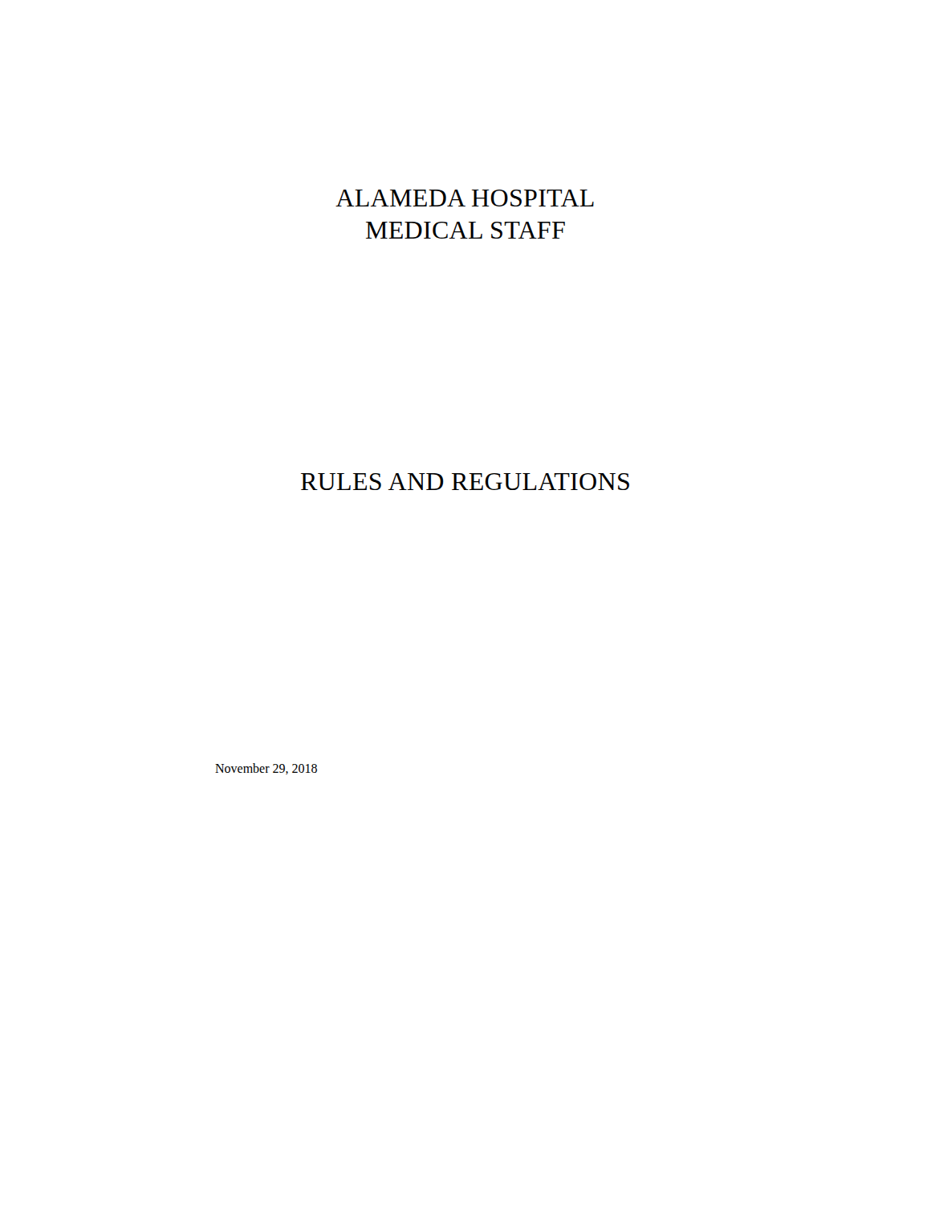ALAMEDA HOSPITAL
MEDICAL STAFF
RULES AND REGULATIONS
November 29, 2018